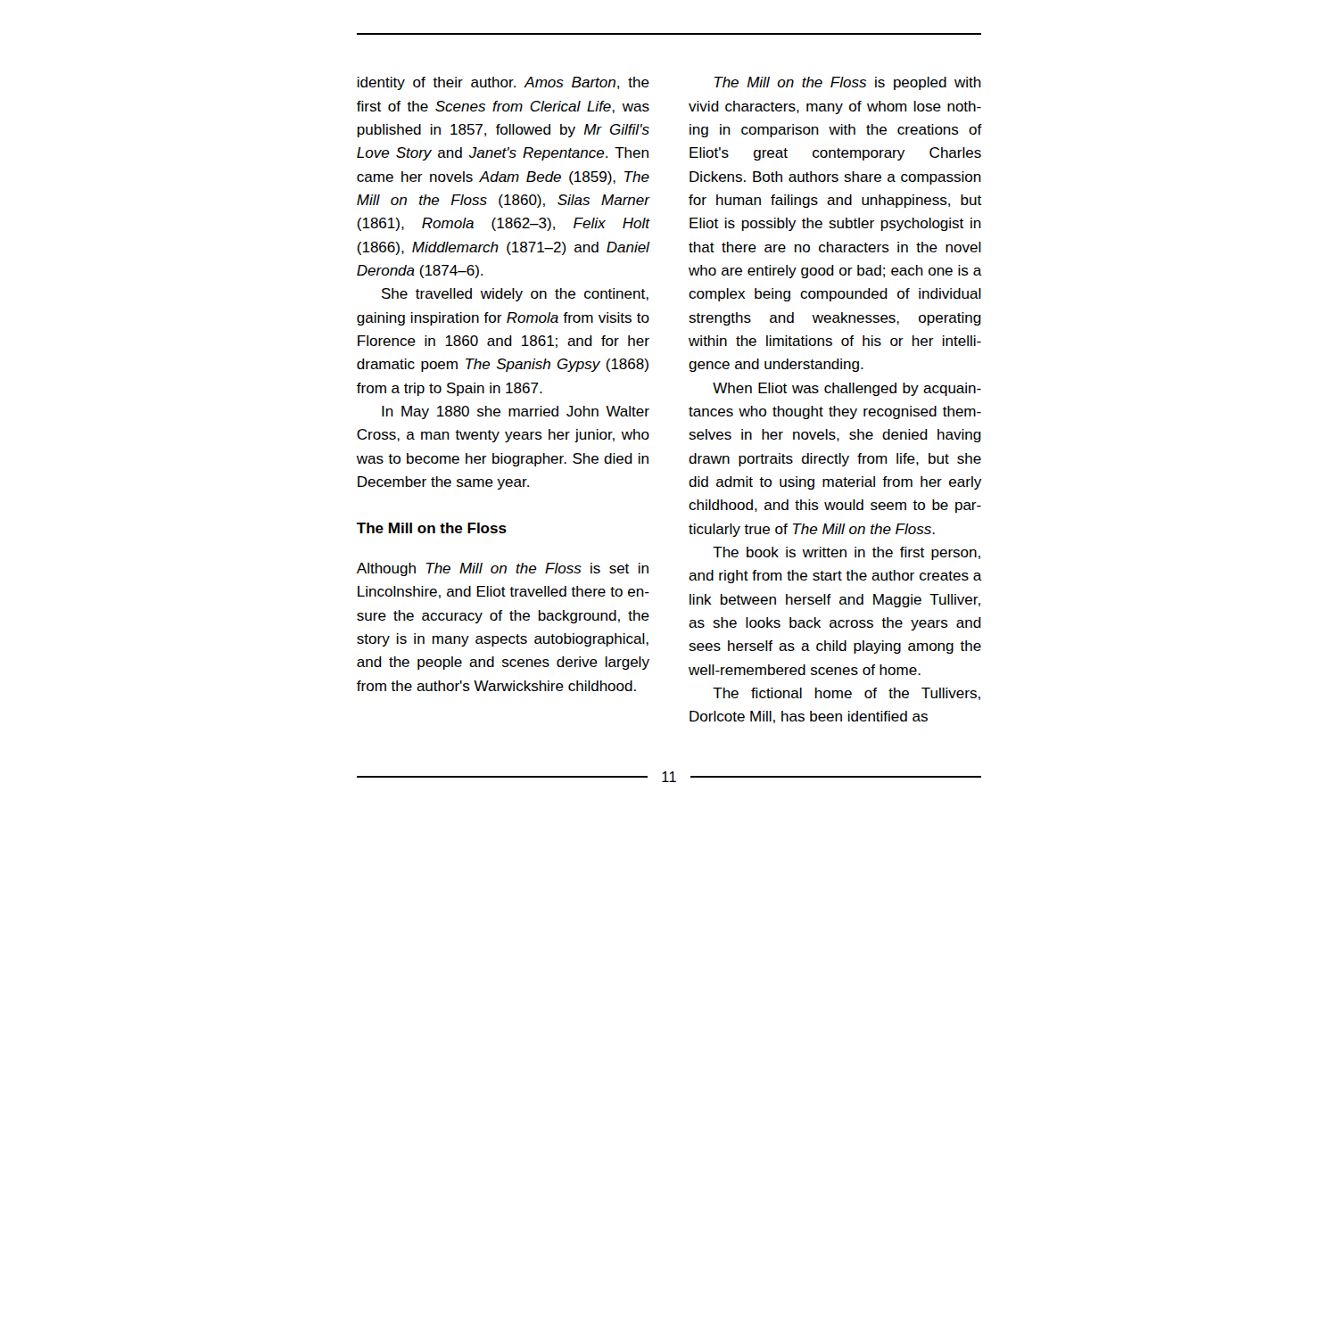identity of their author. Amos Barton, the first of the Scenes from Clerical Life, was published in 1857, followed by Mr Gilfil's Love Story and Janet's Repentance. Then came her novels Adam Bede (1859), The Mill on the Floss (1860), Silas Marner (1861), Romola (1862–3), Felix Holt (1866), Middlemarch (1871–2) and Daniel Deronda (1874–6).
She travelled widely on the continent, gaining inspiration for Romola from visits to Florence in 1860 and 1861; and for her dramatic poem The Spanish Gypsy (1868) from a trip to Spain in 1867.
In May 1880 she married John Walter Cross, a man twenty years her junior, who was to become her biographer. She died in December the same year.
The Mill on the Floss
Although The Mill on the Floss is set in Lincolnshire, and Eliot travelled there to ensure the accuracy of the background, the story is in many aspects autobiographical, and the people and scenes derive largely from the author's Warwickshire childhood.
The Mill on the Floss is peopled with vivid characters, many of whom lose nothing in comparison with the creations of Eliot's great contemporary Charles Dickens. Both authors share a compassion for human failings and unhappiness, but Eliot is possibly the subtler psychologist in that there are no characters in the novel who are entirely good or bad; each one is a complex being compounded of individual strengths and weaknesses, operating within the limitations of his or her intelligence and understanding.
When Eliot was challenged by acquaintances who thought they recognised themselves in her novels, she denied having drawn portraits directly from life, but she did admit to using material from her early childhood, and this would seem to be particularly true of The Mill on the Floss.
The book is written in the first person, and right from the start the author creates a link between herself and Maggie Tulliver, as she looks back across the years and sees herself as a child playing among the well-remembered scenes of home.
The fictional home of the Tullivers, Dorlcote Mill, has been identified as
11